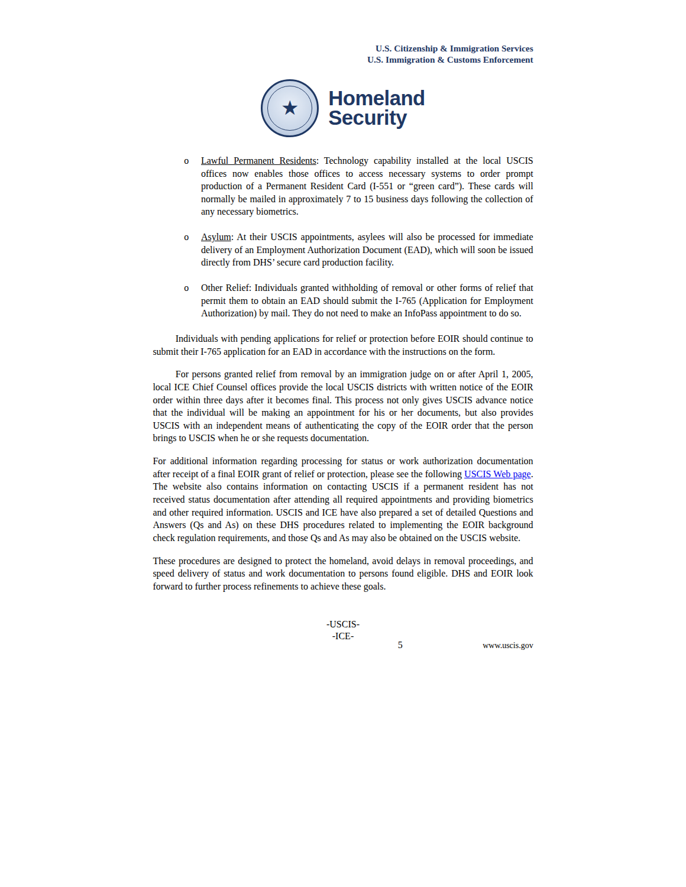U.S. Citizenship & Immigration Services
U.S. Immigration & Customs Enforcement
★
Homeland
Security
Lawful Permanent Residents: Technology capability installed at the local USCIS offices now enables those offices to access necessary systems to order prompt production of a Permanent Resident Card (I-551 or “green card”). These cards will normally be mailed in approximately 7 to 15 business days following the collection of any necessary biometrics.
Asylum: At their USCIS appointments, asylees will also be processed for immediate delivery of an Employment Authorization Document (EAD), which will soon be issued directly from DHS’ secure card production facility.
Other Relief: Individuals granted withholding of removal or other forms of relief that permit them to obtain an EAD should submit the I-765 (Application for Employment Authorization) by mail. They do not need to make an InfoPass appointment to do so.
Individuals with pending applications for relief or protection before EOIR should continue to submit their I-765 application for an EAD in accordance with the instructions on the form.
For persons granted relief from removal by an immigration judge on or after April 1, 2005, local ICE Chief Counsel offices provide the local USCIS districts with written notice of the EOIR order within three days after it becomes final. This process not only gives USCIS advance notice that the individual will be making an appointment for his or her documents, but also provides USCIS with an independent means of authenticating the copy of the EOIR order that the person brings to USCIS when he or she requests documentation.
For additional information regarding processing for status or work authorization documentation after receipt of a final EOIR grant of relief or protection, please see the following USCIS Web page. The website also contains information on contacting USCIS if a permanent resident has not received status documentation after attending all required appointments and providing biometrics and other required information. USCIS and ICE have also prepared a set of detailed Questions and Answers (Qs and As) on these DHS procedures related to implementing the EOIR background check regulation requirements, and those Qs and As may also be obtained on the USCIS website.
These procedures are designed to protect the homeland, avoid delays in removal proceedings, and speed delivery of status and work documentation to persons found eligible. DHS and EOIR look forward to further process refinements to achieve these goals.
-USCIS-
-ICE-
5
www.uscis.gov